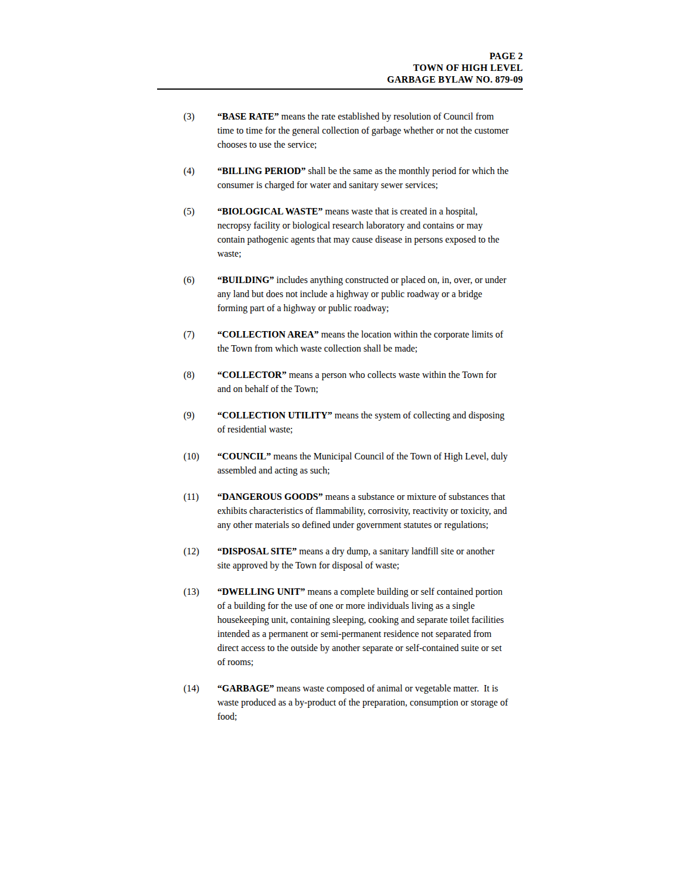PAGE 2
TOWN OF HIGH LEVEL
GARBAGE BYLAW NO. 879-09
(3)
“BASE RATE” means the rate established by resolution of Council from time to time for the general collection of garbage whether or not the customer chooses to use the service;
(4)
“BILLING PERIOD” shall be the same as the monthly period for which the consumer is charged for water and sanitary sewer services;
(5)
“BIOLOGICAL WASTE” means waste that is created in a hospital, necropsy facility or biological research laboratory and contains or may contain pathogenic agents that may cause disease in persons exposed to the waste;
(6)
“BUILDING” includes anything constructed or placed on, in, over, or under any land but does not include a highway or public roadway or a bridge forming part of a highway or public roadway;
(7)
“COLLECTION AREA” means the location within the corporate limits of the Town from which waste collection shall be made;
(8)
“COLLECTOR” means a person who collects waste within the Town for and on behalf of the Town;
(9)
“COLLECTION UTILITY” means the system of collecting and disposing of residential waste;
(10)
“COUNCIL” means the Municipal Council of the Town of High Level, duly assembled and acting as such;
(11)
“DANGEROUS GOODS” means a substance or mixture of substances that exhibits characteristics of flammability, corrosivity, reactivity or toxicity, and any other materials so defined under government statutes or regulations;
(12)
“DISPOSAL SITE” means a dry dump, a sanitary landfill site or another site approved by the Town for disposal of waste;
(13)
“DWELLING UNIT” means a complete building or self contained portion of a building for the use of one or more individuals living as a single housekeeping unit, containing sleeping, cooking and separate toilet facilities intended as a permanent or semi-permanent residence not separated from direct access to the outside by another separate or self-contained suite or set of rooms;
(14)
“GARBAGE” means waste composed of animal or vegetable matter. It is waste produced as a by-product of the preparation, consumption or storage of food;